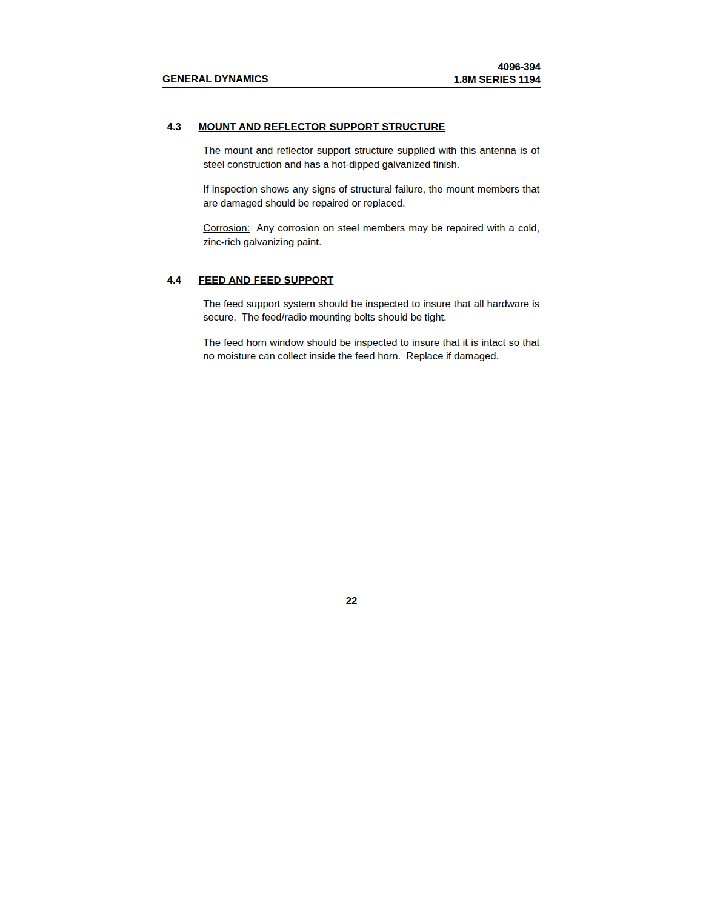| GENERAL DYNAMICS | 4096-394 1.8M SERIES 1194 |
4.3
MOUNT AND REFLECTOR SUPPORT STRUCTURE
The mount and reflector support structure supplied with this antenna is of steel construction and has a hot-dipped galvanized finish.
If inspection shows any signs of structural failure, the mount members that are damaged should be repaired or replaced.
Corrosion: Any corrosion on steel members may be repaired with a cold, zinc-rich galvanizing paint.
4.4
FEED AND FEED SUPPORT
The feed support system should be inspected to insure that all hardware is secure. The feed/radio mounting bolts should be tight.
The feed horn window should be inspected to insure that it is intact so that no moisture can collect inside the feed horn. Replace if damaged.
22